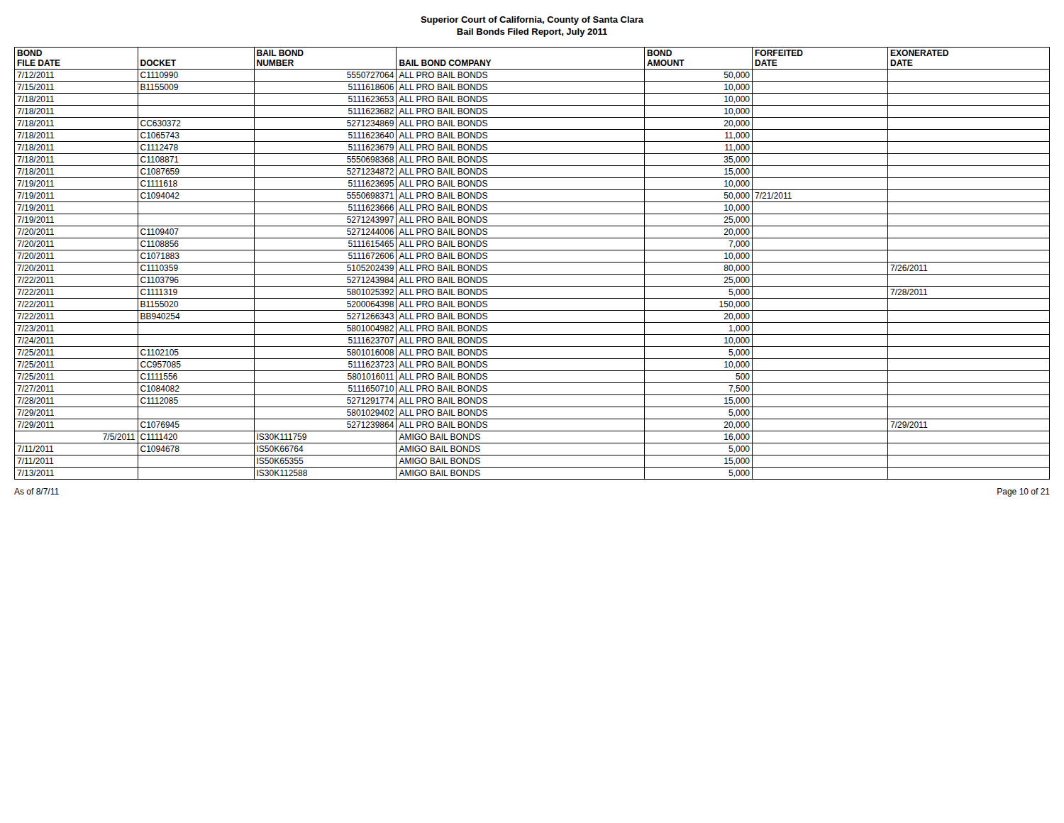Superior Court of California, County of Santa Clara
Bail Bonds Filed Report, July 2011
| BOND FILE DATE | DOCKET | BAIL BOND NUMBER | BAIL BOND COMPANY | BOND AMOUNT | FORFEITED DATE | EXONERATED DATE |
| --- | --- | --- | --- | --- | --- | --- |
| 7/12/2011 | C1110990 | 5550727064 | ALL PRO BAIL BONDS | 50,000 | | |
| 7/15/2011 | B1155009 | 5111618606 | ALL PRO BAIL BONDS | 10,000 | | |
| 7/18/2011 | | 5111623653 | ALL PRO BAIL BONDS | 10,000 | | |
| 7/18/2011 | | 5111623682 | ALL PRO BAIL BONDS | 10,000 | | |
| 7/18/2011 | CC630372 | 5271234869 | ALL PRO BAIL BONDS | 20,000 | | |
| 7/18/2011 | C1065743 | 5111623640 | ALL PRO BAIL BONDS | 11,000 | | |
| 7/18/2011 | C1112478 | 5111623679 | ALL PRO BAIL BONDS | 11,000 | | |
| 7/18/2011 | C1108871 | 5550698368 | ALL PRO BAIL BONDS | 35,000 | | |
| 7/18/2011 | C1087659 | 5271234872 | ALL PRO BAIL BONDS | 15,000 | | |
| 7/19/2011 | C1111618 | 5111623695 | ALL PRO BAIL BONDS | 10,000 | | |
| 7/19/2011 | C1094042 | 5550698371 | ALL PRO BAIL BONDS | 50,000 | 7/21/2011 | |
| 7/19/2011 | | 5111623666 | ALL PRO BAIL BONDS | 10,000 | | |
| 7/19/2011 | | 5271243997 | ALL PRO BAIL BONDS | 25,000 | | |
| 7/20/2011 | C1109407 | 5271244006 | ALL PRO BAIL BONDS | 20,000 | | |
| 7/20/2011 | C1108856 | 5111615465 | ALL PRO BAIL BONDS | 7,000 | | |
| 7/20/2011 | C1071883 | 5111672606 | ALL PRO BAIL BONDS | 10,000 | | |
| 7/20/2011 | C1110359 | 5105202439 | ALL PRO BAIL BONDS | 80,000 | | 7/26/2011 |
| 7/22/2011 | C1103796 | 5271243984 | ALL PRO BAIL BONDS | 25,000 | | |
| 7/22/2011 | C1111319 | 5801025392 | ALL PRO BAIL BONDS | 5,000 | | 7/28/2011 |
| 7/22/2011 | B1155020 | 5200064398 | ALL PRO BAIL BONDS | 150,000 | | |
| 7/22/2011 | BB940254 | 5271266343 | ALL PRO BAIL BONDS | 20,000 | | |
| 7/23/2011 | | 5801004982 | ALL PRO BAIL BONDS | 1,000 | | |
| 7/24/2011 | | 5111623707 | ALL PRO BAIL BONDS | 10,000 | | |
| 7/25/2011 | C1102105 | 5801016008 | ALL PRO BAIL BONDS | 5,000 | | |
| 7/25/2011 | CC957085 | 5111623723 | ALL PRO BAIL BONDS | 10,000 | | |
| 7/25/2011 | C1111556 | 5801016011 | ALL PRO BAIL BONDS | 500 | | |
| 7/27/2011 | C1084082 | 5111650710 | ALL PRO BAIL BONDS | 7,500 | | |
| 7/28/2011 | C1112085 | 5271291774 | ALL PRO BAIL BONDS | 15,000 | | |
| 7/29/2011 | | 5801029402 | ALL PRO BAIL BONDS | 5,000 | | |
| 7/29/2011 | C1076945 | 5271239864 | ALL PRO BAIL BONDS | 20,000 | | 7/29/2011 |
| 7/5/2011 | C1111420 | IS30K111759 | AMIGO BAIL BONDS | 16,000 | | |
| 7/11/2011 | C1094678 | IS50K66764 | AMIGO BAIL BONDS | 5,000 | | |
| 7/11/2011 | | IS50K65355 | AMIGO BAIL BONDS | 15,000 | | |
| 7/13/2011 | | IS30K112588 | AMIGO BAIL BONDS | 5,000 | | |
As of 8/7/11 Page 10 of 21